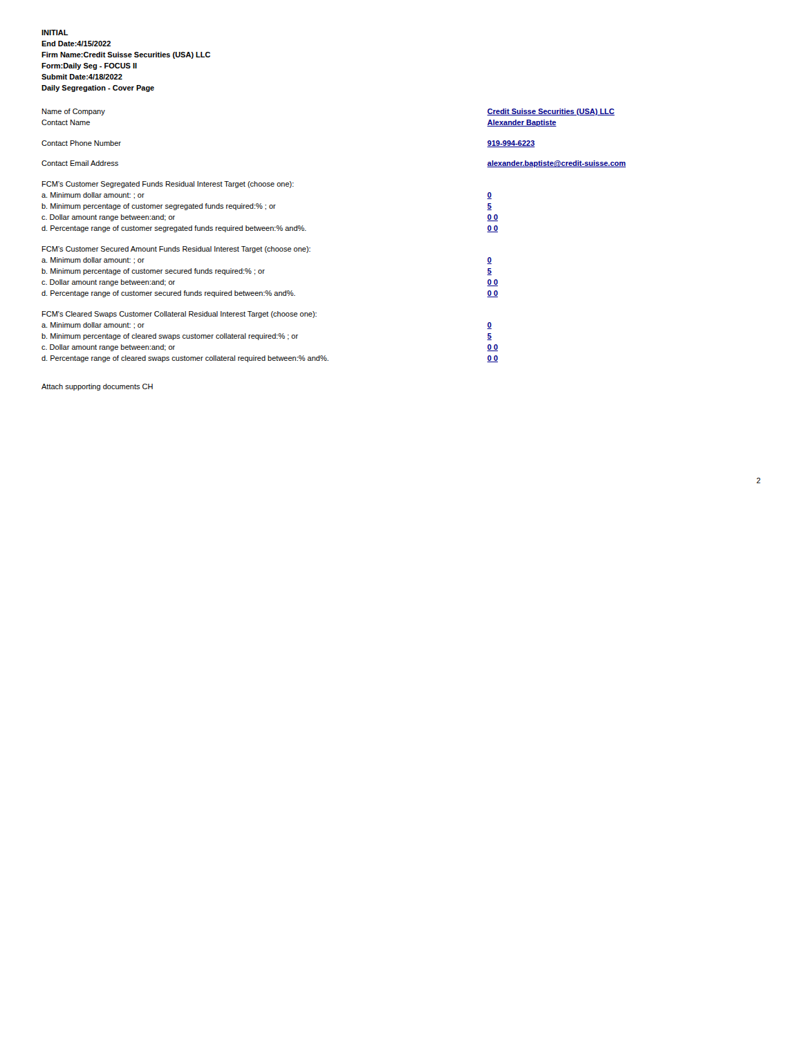INITIAL
End Date:4/15/2022
Firm Name:Credit Suisse Securities (USA) LLC
Form:Daily Seg - FOCUS II
Submit Date:4/18/2022
Daily Segregation - Cover Page
| Name of Company | Credit Suisse Securities (USA) LLC |
| Contact Name | Alexander Baptiste |
| Contact Phone Number | 919-994-6223 |
| Contact Email Address | alexander.baptiste@credit-suisse.com |
| FCM’s Customer Segregated Funds Residual Interest Target (choose one): | |
| a. Minimum dollar amount: ; or | 0 |
| b. Minimum percentage of customer segregated funds required:% ; or | 5 |
| c. Dollar amount range between:and; or | 0 0 |
| d. Percentage range of customer segregated funds required between:% and%. | 0 0 |
| FCM’s Customer Secured Amount Funds Residual Interest Target (choose one): | |
| a. Minimum dollar amount: ; or | 0 |
| b. Minimum percentage of customer secured funds required:% ; or | 5 |
| c. Dollar amount range between:and; or | 0 0 |
| d. Percentage range of customer secured funds required between:% and%. | 0 0 |
| FCM's Cleared Swaps Customer Collateral Residual Interest Target (choose one): | |
| a. Minimum dollar amount: ; or | 0 |
| b. Minimum percentage of cleared swaps customer collateral required:% ; or | 5 |
| c. Dollar amount range between:and; or | 0 0 |
| d. Percentage range of cleared swaps customer collateral required between:% and%. | 0 0 |
Attach supporting documents CH
2